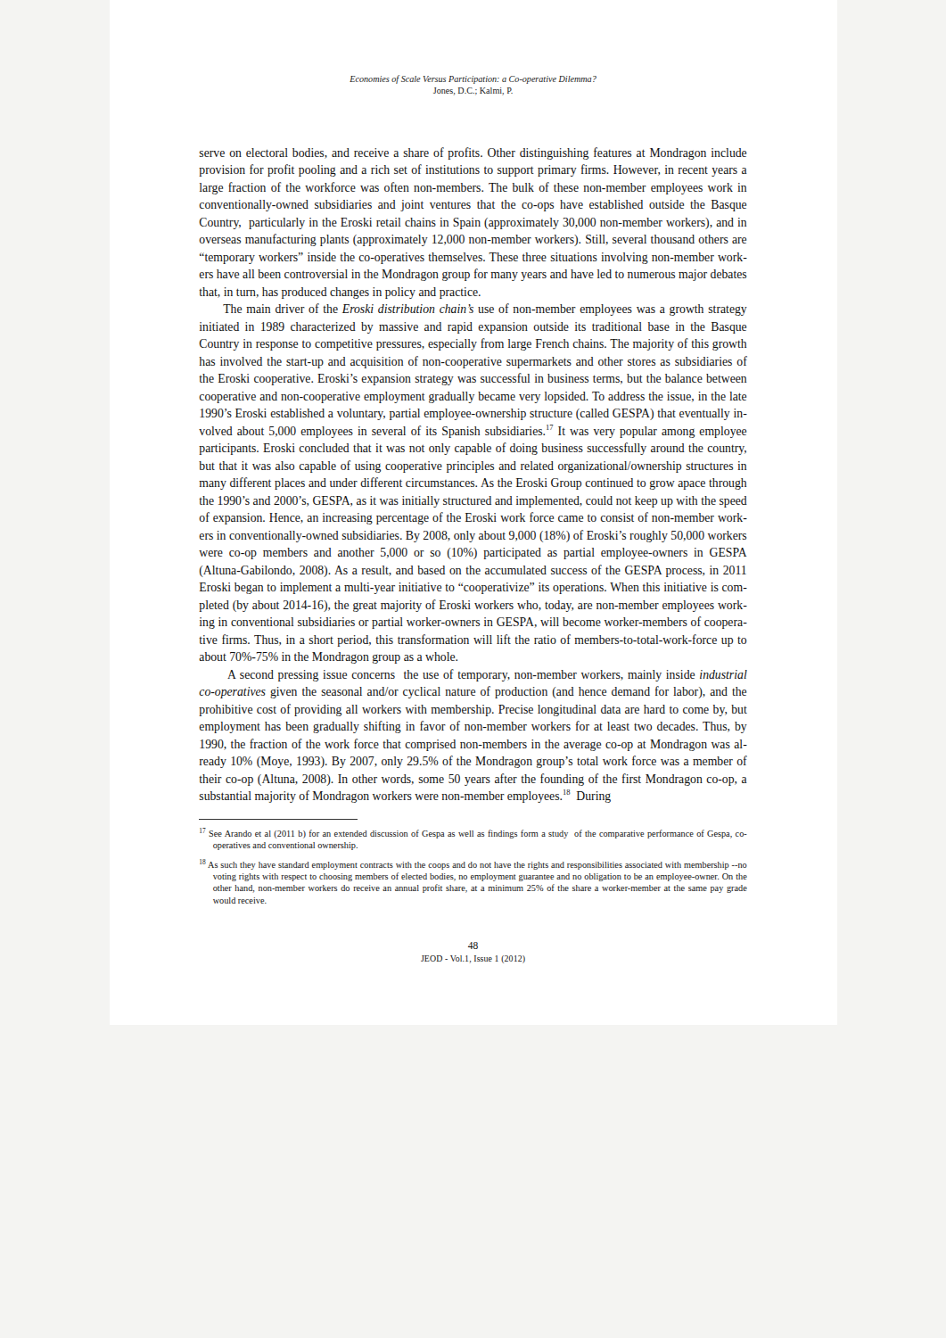Economies of Scale Versus Participation: a Co-operative Dilemma?
Jones, D.C.; Kalmi, P.
serve on electoral bodies, and receive a share of profits. Other distinguishing features at Mondragon include provision for profit pooling and a rich set of institutions to support primary firms. However, in recent years a large fraction of the workforce was often non-members. The bulk of these non-member employees work in conventionally-owned subsidiaries and joint ventures that the co-ops have established outside the Basque Country, particularly in the Eroski retail chains in Spain (approximately 30,000 non-member workers), and in overseas manufacturing plants (approximately 12,000 non-member workers). Still, several thousand others are “temporary workers” inside the co-operatives themselves. These three situations involving non-member workers have all been controversial in the Mondragon group for many years and have led to numerous major debates that, in turn, has produced changes in policy and practice.
The main driver of the Eroski distribution chain’s use of non-member employees was a growth strategy initiated in 1989 characterized by massive and rapid expansion outside its traditional base in the Basque Country in response to competitive pressures, especially from large French chains. The majority of this growth has involved the start-up and acquisition of non-cooperative supermarkets and other stores as subsidiaries of the Eroski cooperative. Eroski’s expansion strategy was successful in business terms, but the balance between cooperative and non-cooperative employment gradually became very lopsided. To address the issue, in the late 1990’s Eroski established a voluntary, partial employee-ownership structure (called GESPA) that eventually involved about 5,000 employees in several of its Spanish subsidiaries.17 It was very popular among employee participants. Eroski concluded that it was not only capable of doing business successfully around the country, but that it was also capable of using cooperative principles and related organizational/ownership structures in many different places and under different circumstances. As the Eroski Group continued to grow apace through the 1990’s and 2000’s, GESPA, as it was initially structured and implemented, could not keep up with the speed of expansion. Hence, an increasing percentage of the Eroski work force came to consist of non-member workers in conventionally-owned subsidiaries. By 2008, only about 9,000 (18%) of Eroski’s roughly 50,000 workers were co-op members and another 5,000 or so (10%) participated as partial employee-owners in GESPA (Altuna-Gabilondo, 2008). As a result, and based on the accumulated success of the GESPA process, in 2011 Eroski began to implement a multi-year initiative to “cooperativize” its operations. When this initiative is completed (by about 2014-16), the great majority of Eroski workers who, today, are non-member employees working in conventional subsidiaries or partial worker-owners in GESPA, will become worker-members of cooperative firms. Thus, in a short period, this transformation will lift the ratio of members-to-total-work-force up to about 70%-75% in the Mondragon group as a whole.
A second pressing issue concerns the use of temporary, non-member workers, mainly inside industrial co-operatives given the seasonal and/or cyclical nature of production (and hence demand for labor), and the prohibitive cost of providing all workers with membership. Precise longitudinal data are hard to come by, but employment has been gradually shifting in favor of non-member workers for at least two decades. Thus, by 1990, the fraction of the work force that comprised non-members in the average co-op at Mondragon was already 10% (Moye, 1993). By 2007, only 29.5% of the Mondragon group’s total work force was a member of their co-op (Altuna, 2008). In other words, some 50 years after the founding of the first Mondragon co-op, a substantial majority of Mondragon workers were non-member employees.18 During
17 See Arando et al (2011 b) for an extended discussion of Gespa as well as findings form a study of the comparative performance of Gespa, co-operatives and conventional ownership.
18 As such they have standard employment contracts with the coops and do not have the rights and responsibilities associated with membership --no voting rights with respect to choosing members of elected bodies, no employment guarantee and no obligation to be an employee-owner. On the other hand, non-member workers do receive an annual profit share, at a minimum 25% of the share a worker-member at the same pay grade would receive.
48
JEOD - Vol.1, Issue 1 (2012)